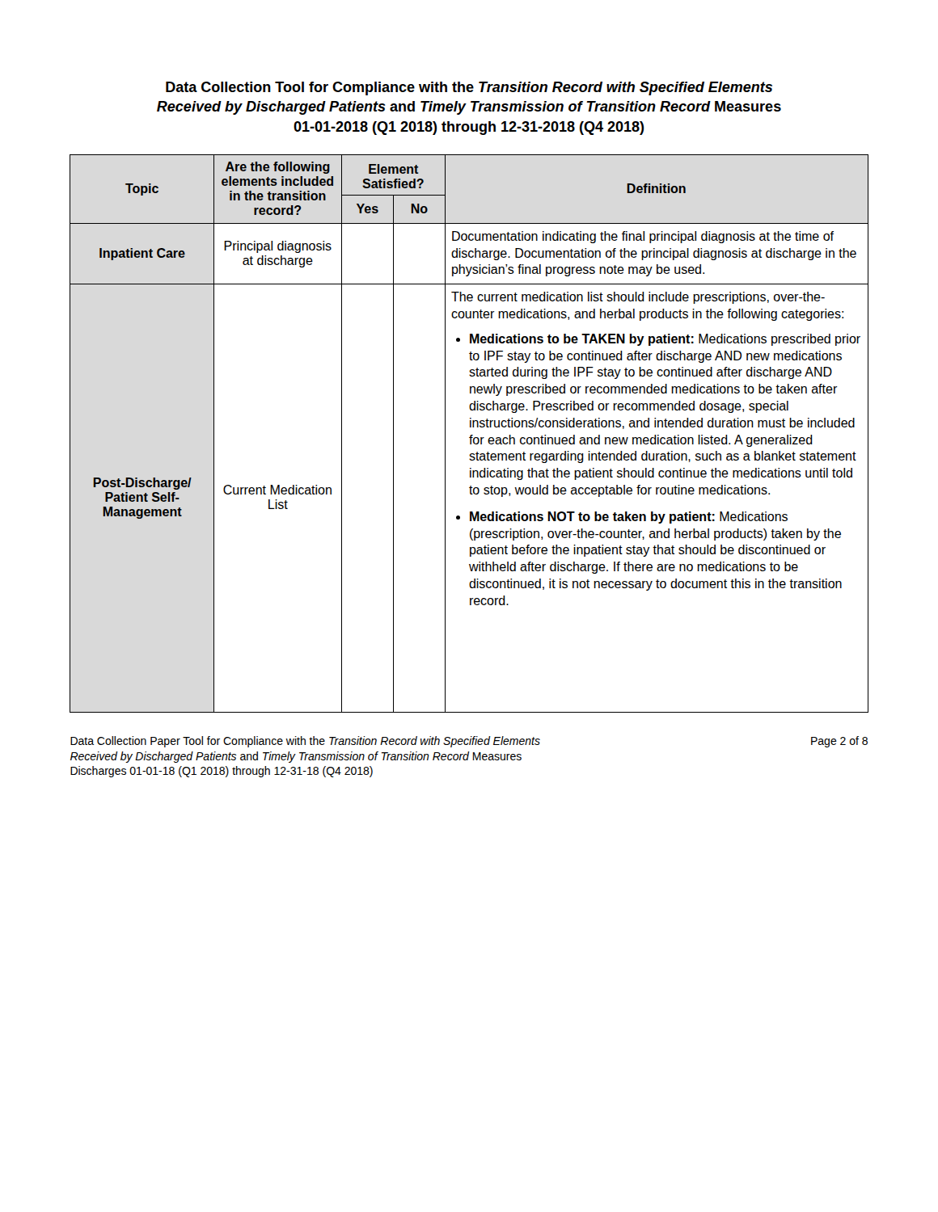Data Collection Tool for Compliance with the Transition Record with Specified Elements
Received by Discharged Patients and Timely Transmission of Transition Record Measures
01-01-2018 (Q1 2018) through 12-31-2018 (Q4 2018)
| Topic | Are the following elements included in the transition record? | Element Satisfied? | Definition |
| --- | --- | --- | --- |
| Yes | No |
| Inpatient Care | Principal diagnosis at discharge | | | Documentation indicating the final principal diagnosis at the time of discharge. Documentation of the principal diagnosis at discharge in the physician’s final progress note may be used. |
| Post-Discharge/ Patient Self-Management | Current Medication List | | | The current medication list should include prescriptions, over-the-counter medications, and herbal products in the following categories: Medications to be TAKEN by patient: Medications prescribed prior to IPF stay to be continued after discharge AND new medications started during the IPF stay to be continued after discharge AND newly prescribed or recommended medications to be taken after discharge. Prescribed or recommended dosage, special instructions/considerations, and intended duration must be included for each continued and new medication listed. A generalized statement regarding intended duration, such as a blanket statement indicating that the patient should continue the medications until told to stop, would be acceptable for routine medications. Medications NOT to be taken by patient: Medications (prescription, over-the-counter, and herbal products) taken by the patient before the inpatient stay that should be discontinued or withheld after discharge. If there are no medications to be discontinued, it is not necessary to document this in the transition record. |
Page 2 of 8 Data Collection Paper Tool for Compliance with the Transition Record with Specified Elements
Received by Discharged Patients and Timely Transmission of Transition Record Measures
Discharges 01-01-18 (Q1 2018) through 12-31-18 (Q4 2018)